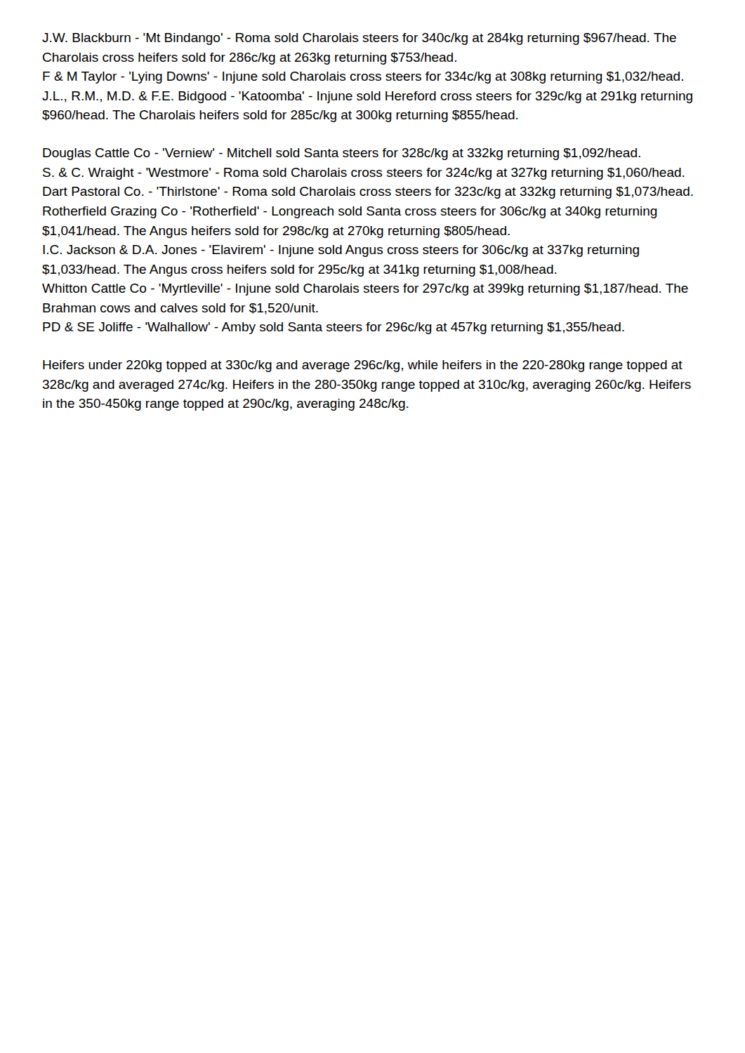J.W. Blackburn - 'Mt Bindango' - Roma sold Charolais steers for 340c/kg at 284kg returning $967/head. The Charolais cross heifers sold for 286c/kg at 263kg returning $753/head.
F & M Taylor - 'Lying Downs' - Injune sold Charolais cross steers for 334c/kg at 308kg returning $1,032/head.
J.L., R.M., M.D. & F.E. Bidgood - 'Katoomba' - Injune sold Hereford cross steers for 329c/kg at 291kg returning $960/head. The Charolais heifers sold for 285c/kg at 300kg returning $855/head.
Douglas Cattle Co - 'Verniew' - Mitchell sold Santa steers for 328c/kg at 332kg returning $1,092/head.
S. & C. Wraight - 'Westmore' - Roma sold Charolais cross steers for 324c/kg at 327kg returning $1,060/head.
Dart Pastoral Co. - 'Thirlstone' - Roma sold Charolais cross steers for 323c/kg at 332kg returning $1,073/head.
Rotherfield Grazing Co - 'Rotherfield' - Longreach sold Santa cross steers for 306c/kg at 340kg returning $1,041/head. The Angus heifers sold for 298c/kg at 270kg returning $805/head.
I.C. Jackson & D.A. Jones - 'Elavirem' - Injune sold Angus cross steers for 306c/kg at 337kg returning $1,033/head. The Angus cross heifers sold for 295c/kg at 341kg returning $1,008/head.
Whitton Cattle Co - 'Myrtleville' - Injune sold Charolais steers for 297c/kg at 399kg returning $1,187/head. The Brahman cows and calves sold for $1,520/unit.
PD & SE Joliffe - 'Walhallow' - Amby sold Santa steers for 296c/kg at 457kg returning $1,355/head.
Heifers under 220kg topped at 330c/kg and average 296c/kg, while heifers in the 220-280kg range topped at 328c/kg and averaged 274c/kg. Heifers in the 280-350kg range topped at 310c/kg, averaging 260c/kg. Heifers in the 350-450kg range topped at 290c/kg, averaging 248c/kg.